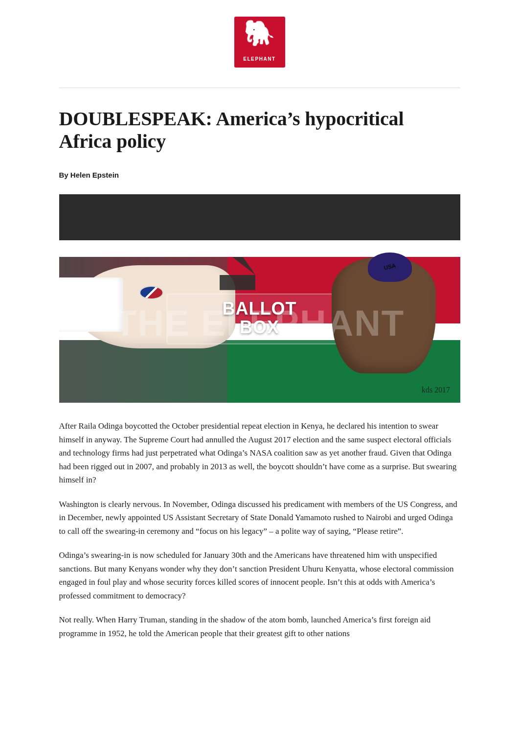🐘
ELEPHANT
DOUBLESPEAK: America’s hypocritical Africa policy
By Helen Epstein
BALLOT BOX
THE ELEPHANT
kds 2017
After Raila Odinga boycotted the October presidential repeat election in Kenya, he declared his intention to swear himself in anyway. The Supreme Court had annulled the August 2017 election and the same suspect electoral officials and technology firms had just perpetrated what Odinga’s NASA coalition saw as yet another fraud. Given that Odinga had been rigged out in 2007, and probably in 2013 as well, the boycott shouldn’t have come as a surprise. But swearing himself in?
Washington is clearly nervous. In November, Odinga discussed his predicament with members of the US Congress, and in December, newly appointed US Assistant Secretary of State Donald Yamamoto rushed to Nairobi and urged Odinga to call off the swearing-in ceremony and “focus on his legacy” – a polite way of saying, “Please retire”.
Odinga’s swearing-in is now scheduled for January 30th and the Americans have threatened him with unspecified sanctions. But many Kenyans wonder why they don’t sanction President Uhuru Kenyatta, whose electoral commission engaged in foul play and whose security forces killed scores of innocent people. Isn’t this at odds with America’s professed commitment to democracy?
Not really. When Harry Truman, standing in the shadow of the atom bomb, launched America’s first foreign aid programme in 1952, he told the American people that their greatest gift to other nations